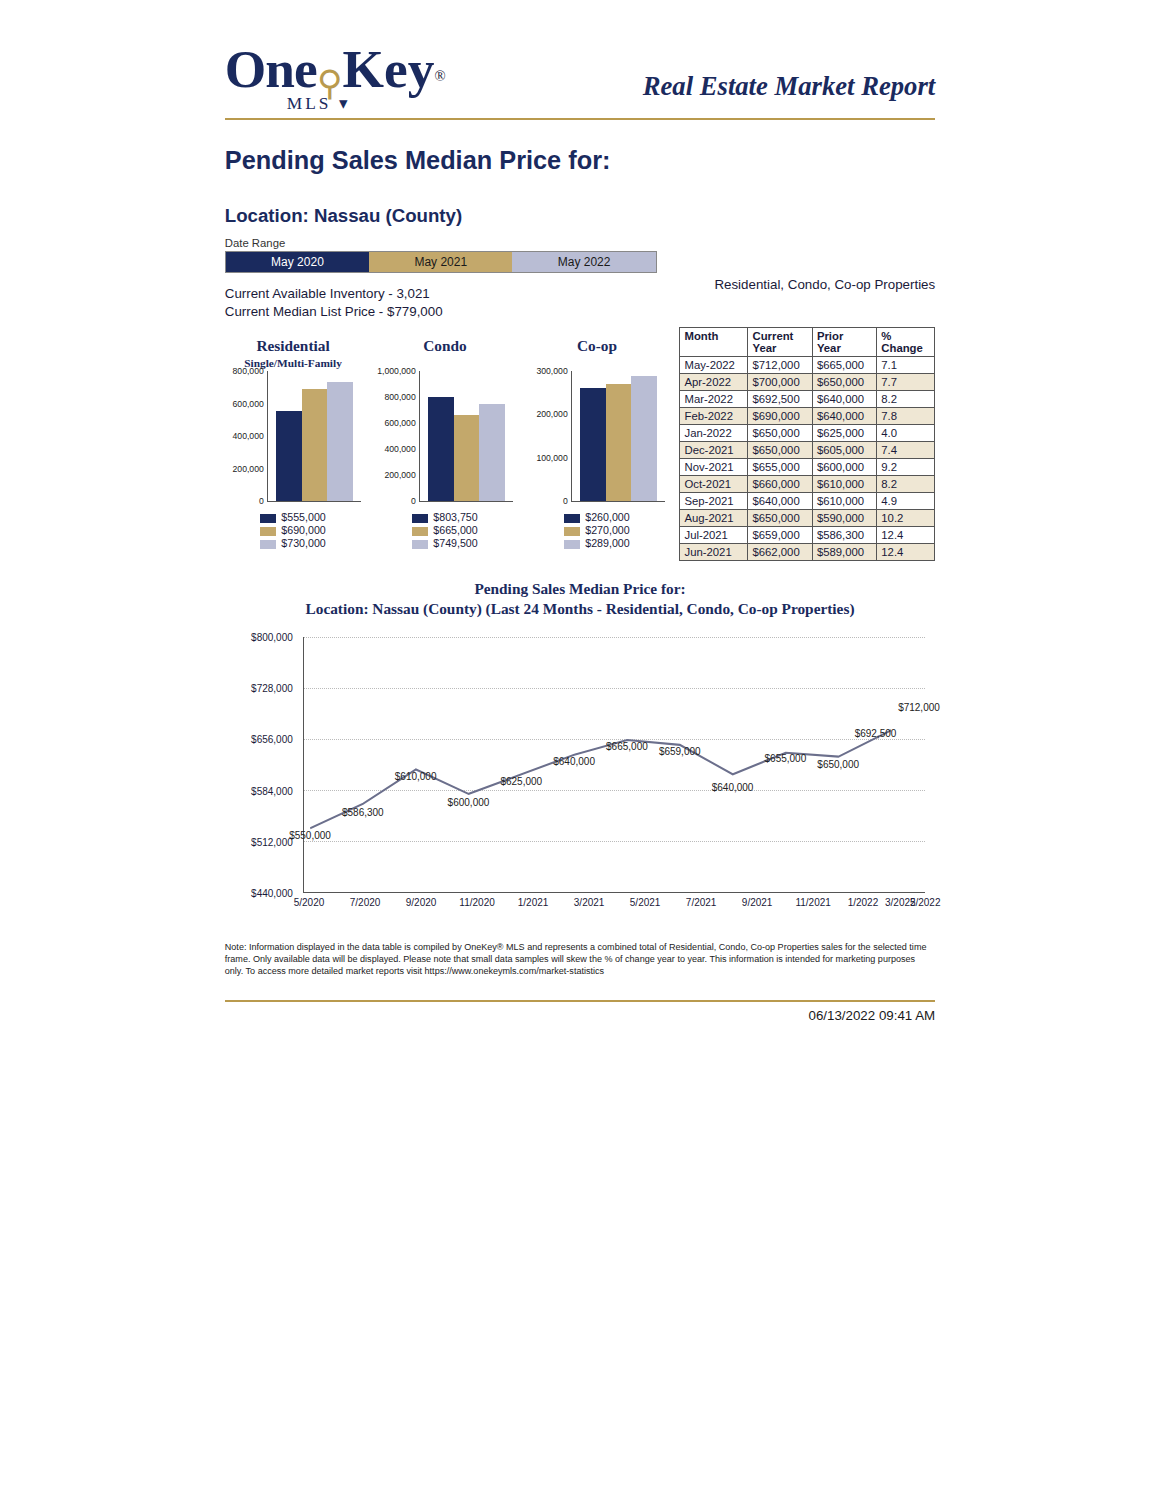One⚲Key® MLS ▾
Real Estate Market Report
Pending Sales Median Price for:
Location: Nassau (County)
Date Range
May 2020
May 2021
May 2022
Current Available Inventory - 3,021
Current Median List Price - $779,000
Residential, Condo, Co-op Properties
Residential
Single/Multi-Family
800,000 600,000 400,000 200,000 0
$555,000
$690,000
$730,000
Condo
1,000,000 800,000 600,000 400,000 200,000 0
$803,750
$665,000
$749,500
Co-op
300,000 200,000 100,000 0
$260,000
$270,000
$289,000
| Month | Current Year | Prior Year | % Change |
| --- | --- | --- | --- |
| May-2022 | $712,000 | $665,000 | 7.1 |
| Apr-2022 | $700,000 | $650,000 | 7.7 |
| Mar-2022 | $692,500 | $640,000 | 8.2 |
| Feb-2022 | $690,000 | $640,000 | 7.8 |
| Jan-2022 | $650,000 | $625,000 | 4.0 |
| Dec-2021 | $650,000 | $605,000 | 7.4 |
| Nov-2021 | $655,000 | $600,000 | 9.2 |
| Oct-2021 | $660,000 | $610,000 | 8.2 |
| Sep-2021 | $640,000 | $610,000 | 4.9 |
| Aug-2021 | $650,000 | $590,000 | 10.2 |
| Jul-2021 | $659,000 | $586,300 | 12.4 |
| Jun-2021 | $662,000 | $589,000 | 12.4 |
Pending Sales Median Price for:
Location: Nassau (County) (Last 24 Months - Residential, Condo, Co-op Properties)
$800,000 $728,000 $656,000 $584,000 $512,000 $440,000
$550,000
$586,300
$610,000
$600,000
$625,000
$640,000
$665,000
$659,000
$640,000
$655,000
$650,000
$692,500
$712,000
5/2020 7/2020 9/2020 11/2020 1/2021 3/2021 5/2021 7/2021 9/2021 11/2021 1/2022 3/2022 5/2022
Note: Information displayed in the data table is compiled by OneKey® MLS and represents a combined total of Residential, Condo, Co-op Properties sales for the selected time frame. Only available data will be displayed. Please note that small data samples will skew the % of change year to year. This information is intended for marketing purposes only. To access more detailed market reports visit https://www.onekeymls.com/market-statistics
06/13/2022 09:41 AM